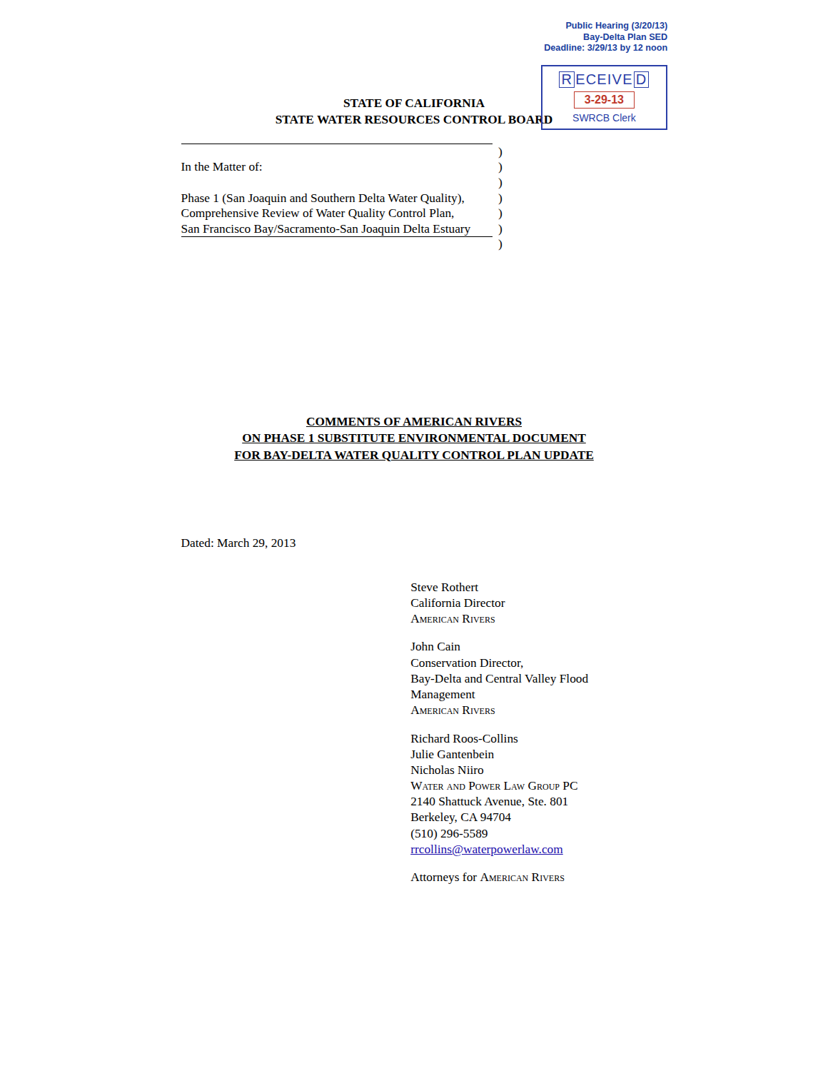Public Hearing (3/20/13)
Bay-Delta Plan SED
Deadline: 3/29/13 by 12 noon
RECEIVED
3-29-13
SWRCB Clerk
STATE OF CALIFORNIA STATE WATER RESOURCES CONTROL BOARD
| | ) |
| In the Matter of: | ) |
| | ) |
| Phase 1 (San Joaquin and Southern Delta Water Quality), | ) |
| Comprehensive Review of Water Quality Control Plan, | ) |
| San Francisco Bay/Sacramento-San Joaquin Delta Estuary | ) |
| | ) |
COMMENTS OF AMERICAN RIVERS ON PHASE 1 SUBSTITUTE ENVIRONMENTAL DOCUMENT FOR BAY-DELTA WATER QUALITY CONTROL PLAN UPDATE
Dated: March 29, 2013
Steve Rothert
California Director
American Rivers
John Cain
Conservation Director,
Bay-Delta and Central Valley Flood Management
American Rivers
Richard Roos-Collins
Julie Gantenbein
Nicholas Niiro
Water and Power Law Group PC
2140 Shattuck Avenue, Ste. 801
Berkeley, CA 94704
(510) 296-5589
rrcollins@waterpowerlaw.com
Attorneys for American Rivers